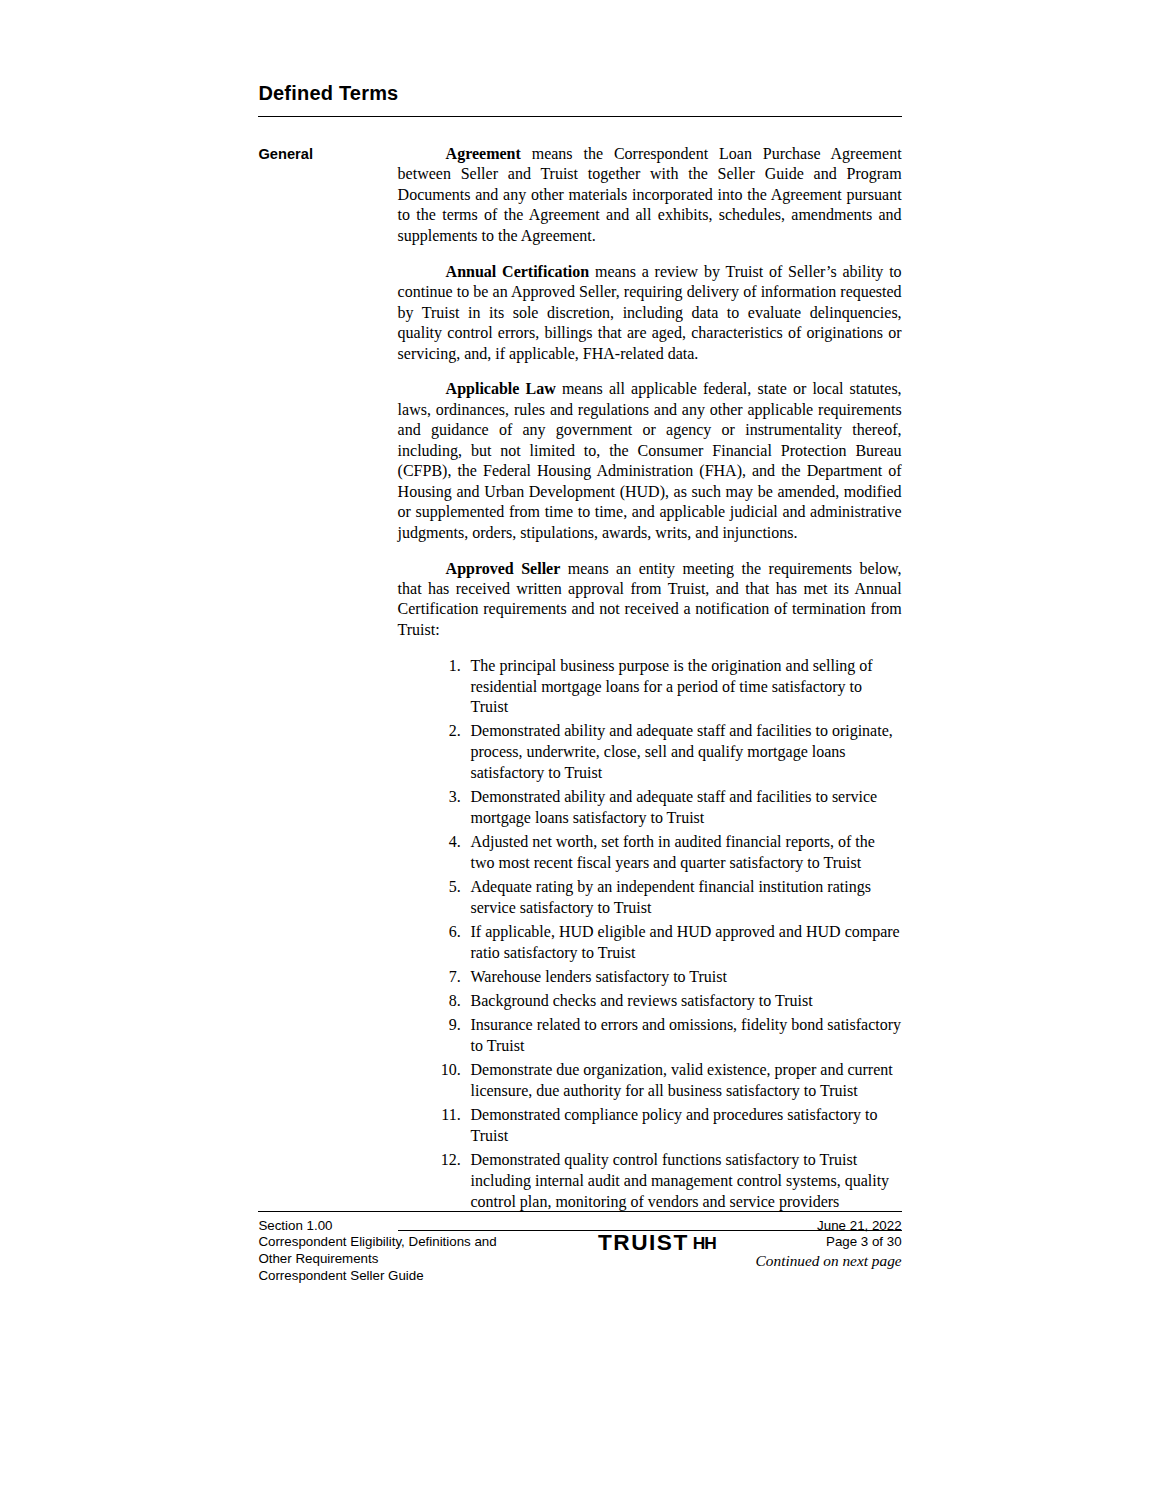Defined Terms
General
Agreement means the Correspondent Loan Purchase Agreement between Seller and Truist together with the Seller Guide and Program Documents and any other materials incorporated into the Agreement pursuant to the terms of the Agreement and all exhibits, schedules, amendments and supplements to the Agreement.
Annual Certification means a review by Truist of Seller’s ability to continue to be an Approved Seller, requiring delivery of information requested by Truist in its sole discretion, including data to evaluate delinquencies, quality control errors, billings that are aged, characteristics of originations or servicing, and, if applicable, FHA-related data.
Applicable Law means all applicable federal, state or local statutes, laws, ordinances, rules and regulations and any other applicable requirements and guidance of any government or agency or instrumentality thereof, including, but not limited to, the Consumer Financial Protection Bureau (CFPB), the Federal Housing Administration (FHA), and the Department of Housing and Urban Development (HUD), as such may be amended, modified or supplemented from time to time, and applicable judicial and administrative judgments, orders, stipulations, awards, writs, and injunctions.
Approved Seller means an entity meeting the requirements below, that has received written approval from Truist, and that has met its Annual Certification requirements and not received a notification of termination from Truist:
The principal business purpose is the origination and selling of residential mortgage loans for a period of time satisfactory to Truist
Demonstrated ability and adequate staff and facilities to originate, process, underwrite, close, sell and qualify mortgage loans satisfactory to Truist
Demonstrated ability and adequate staff and facilities to service mortgage loans satisfactory to Truist
Adjusted net worth, set forth in audited financial reports, of the two most recent fiscal years and quarter satisfactory to Truist
Adequate rating by an independent financial institution ratings service satisfactory to Truist
If applicable, HUD eligible and HUD approved and HUD compare ratio satisfactory to Truist
Warehouse lenders satisfactory to Truist
Background checks and reviews satisfactory to Truist
Insurance related to errors and omissions, fidelity bond satisfactory to Truist
Demonstrate due organization, valid existence, proper and current licensure, due authority for all business satisfactory to Truist
Demonstrated compliance policy and procedures satisfactory to Truist
Demonstrated quality control functions satisfactory to Truist including internal audit and management control systems, quality control plan, monitoring of vendors and service providers
Continued on next page
Section 1.00 Correspondent Eligibility, Definitions and Other Requirements Correspondent Seller Guide
TRUISTHH
June 21, 2022 Page 3 of 30